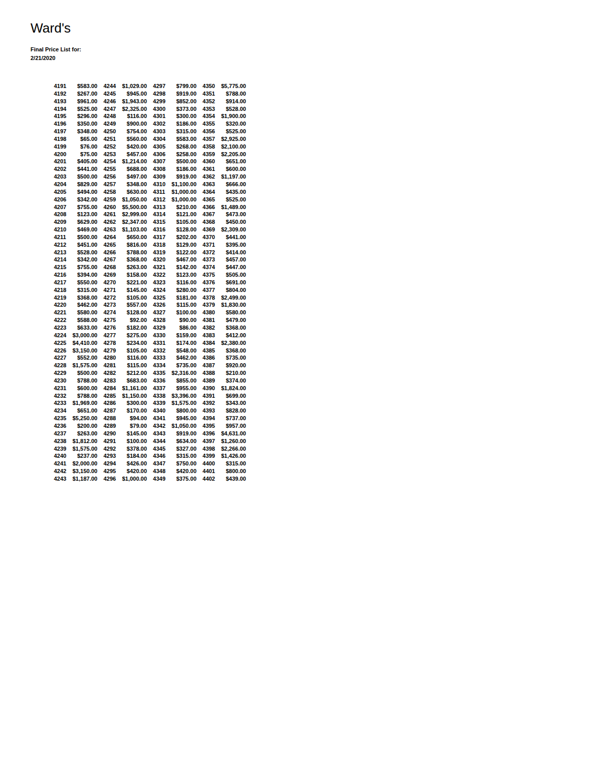Ward's
Final Price List for:
2/21/2020
| 4191 | $583.00 | 4244 | $1,029.00 | 4297 | $799.00 | 4350 | $5,775.00 |
| 4192 | $267.00 | 4245 | $945.00 | 4298 | $919.00 | 4351 | $788.00 |
| 4193 | $961.00 | 4246 | $1,943.00 | 4299 | $852.00 | 4352 | $914.00 |
| 4194 | $525.00 | 4247 | $2,325.00 | 4300 | $373.00 | 4353 | $528.00 |
| 4195 | $296.00 | 4248 | $116.00 | 4301 | $300.00 | 4354 | $1,900.00 |
| 4196 | $350.00 | 4249 | $900.00 | 4302 | $186.00 | 4355 | $320.00 |
| 4197 | $348.00 | 4250 | $754.00 | 4303 | $315.00 | 4356 | $525.00 |
| 4198 | $65.00 | 4251 | $560.00 | 4304 | $583.00 | 4357 | $2,925.00 |
| 4199 | $76.00 | 4252 | $420.00 | 4305 | $268.00 | 4358 | $2,100.00 |
| 4200 | $75.00 | 4253 | $457.00 | 4306 | $258.00 | 4359 | $2,205.00 |
| 4201 | $405.00 | 4254 | $1,214.00 | 4307 | $500.00 | 4360 | $651.00 |
| 4202 | $441.00 | 4255 | $688.00 | 4308 | $186.00 | 4361 | $600.00 |
| 4203 | $500.00 | 4256 | $497.00 | 4309 | $919.00 | 4362 | $1,197.00 |
| 4204 | $829.00 | 4257 | $348.00 | 4310 | $1,100.00 | 4363 | $666.00 |
| 4205 | $494.00 | 4258 | $630.00 | 4311 | $1,000.00 | 4364 | $435.00 |
| 4206 | $342.00 | 4259 | $1,050.00 | 4312 | $1,000.00 | 4365 | $525.00 |
| 4207 | $755.00 | 4260 | $5,500.00 | 4313 | $210.00 | 4366 | $1,489.00 |
| 4208 | $123.00 | 4261 | $2,999.00 | 4314 | $121.00 | 4367 | $473.00 |
| 4209 | $629.00 | 4262 | $2,347.00 | 4315 | $105.00 | 4368 | $450.00 |
| 4210 | $469.00 | 4263 | $1,103.00 | 4316 | $128.00 | 4369 | $2,309.00 |
| 4211 | $500.00 | 4264 | $650.00 | 4317 | $202.00 | 4370 | $441.00 |
| 4212 | $451.00 | 4265 | $816.00 | 4318 | $129.00 | 4371 | $395.00 |
| 4213 | $528.00 | 4266 | $788.00 | 4319 | $122.00 | 4372 | $414.00 |
| 4214 | $342.00 | 4267 | $368.00 | 4320 | $467.00 | 4373 | $457.00 |
| 4215 | $755.00 | 4268 | $263.00 | 4321 | $142.00 | 4374 | $447.00 |
| 4216 | $394.00 | 4269 | $158.00 | 4322 | $123.00 | 4375 | $505.00 |
| 4217 | $550.00 | 4270 | $221.00 | 4323 | $116.00 | 4376 | $691.00 |
| 4218 | $315.00 | 4271 | $145.00 | 4324 | $280.00 | 4377 | $804.00 |
| 4219 | $368.00 | 4272 | $105.00 | 4325 | $181.00 | 4378 | $2,499.00 |
| 4220 | $462.00 | 4273 | $557.00 | 4326 | $115.00 | 4379 | $1,830.00 |
| 4221 | $580.00 | 4274 | $128.00 | 4327 | $100.00 | 4380 | $580.00 |
| 4222 | $588.00 | 4275 | $92.00 | 4328 | $90.00 | 4381 | $479.00 |
| 4223 | $633.00 | 4276 | $182.00 | 4329 | $86.00 | 4382 | $368.00 |
| 4224 | $3,000.00 | 4277 | $275.00 | 4330 | $159.00 | 4383 | $412.00 |
| 4225 | $4,410.00 | 4278 | $234.00 | 4331 | $174.00 | 4384 | $2,380.00 |
| 4226 | $3,150.00 | 4279 | $105.00 | 4332 | $548.00 | 4385 | $368.00 |
| 4227 | $552.00 | 4280 | $116.00 | 4333 | $462.00 | 4386 | $735.00 |
| 4228 | $1,575.00 | 4281 | $115.00 | 4334 | $735.00 | 4387 | $920.00 |
| 4229 | $500.00 | 4282 | $212.00 | 4335 | $2,316.00 | 4388 | $210.00 |
| 4230 | $788.00 | 4283 | $683.00 | 4336 | $855.00 | 4389 | $374.00 |
| 4231 | $600.00 | 4284 | $1,161.00 | 4337 | $955.00 | 4390 | $1,824.00 |
| 4232 | $788.00 | 4285 | $1,150.00 | 4338 | $3,396.00 | 4391 | $699.00 |
| 4233 | $1,969.00 | 4286 | $300.00 | 4339 | $1,575.00 | 4392 | $343.00 |
| 4234 | $651.00 | 4287 | $170.00 | 4340 | $800.00 | 4393 | $828.00 |
| 4235 | $5,250.00 | 4288 | $94.00 | 4341 | $945.00 | 4394 | $737.00 |
| 4236 | $200.00 | 4289 | $79.00 | 4342 | $1,050.00 | 4395 | $957.00 |
| 4237 | $263.00 | 4290 | $145.00 | 4343 | $919.00 | 4396 | $4,631.00 |
| 4238 | $1,812.00 | 4291 | $100.00 | 4344 | $634.00 | 4397 | $1,260.00 |
| 4239 | $1,575.00 | 4292 | $378.00 | 4345 | $327.00 | 4398 | $2,266.00 |
| 4240 | $237.00 | 4293 | $184.00 | 4346 | $315.00 | 4399 | $1,426.00 |
| 4241 | $2,000.00 | 4294 | $426.00 | 4347 | $750.00 | 4400 | $315.00 |
| 4242 | $3,150.00 | 4295 | $420.00 | 4348 | $420.00 | 4401 | $800.00 |
| 4243 | $1,187.00 | 4296 | $1,000.00 | 4349 | $375.00 | 4402 | $439.00 |